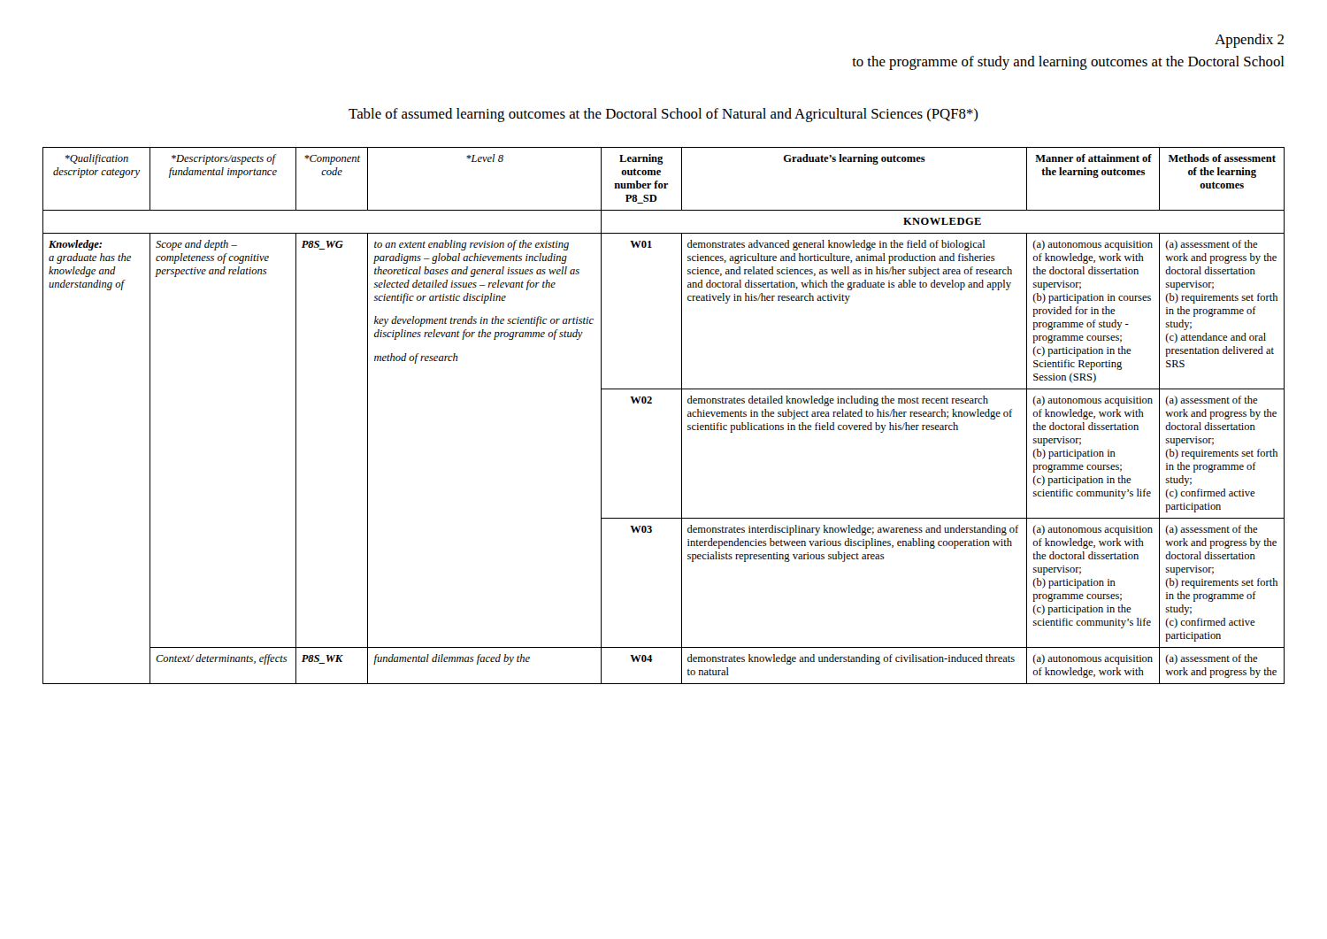Appendix 2
to the programme of study and learning outcomes at the Doctoral School
Table of assumed learning outcomes at the Doctoral School of Natural and Agricultural Sciences (PQF8*)
| *Qualification descriptor category | *Descriptors/aspects of fundamental importance | *Component code | *Level 8 | Learning outcome number for P8_SD | Graduate’s learning outcomes | Manner of attainment of the learning outcomes | Methods of assessment of the learning outcomes |
| --- | --- | --- | --- | --- | --- | --- | --- |
| | KNOWLEDGE |
| Knowledge: a graduate has the knowledge and understanding of | Scope and depth – completeness of cognitive perspective and relations | P8S_WG | to an extent enabling revision of the existing paradigms – global achievements including theoretical bases and general issues as well as selected detailed issues – relevant for the scientific or artistic discipline key development trends in the scientific or artistic disciplines relevant for the programme of study method of research | W01 | demonstrates advanced general knowledge in the field of biological sciences, agriculture and horticulture, animal production and fisheries science, and related sciences, as well as in his/her subject area of research and doctoral dissertation, which the graduate is able to develop and apply creatively in his/her research activity | (a) autonomous acquisition of knowledge, work with the doctoral dissertation supervisor; (b) participation in courses provided for in the programme of study - programme courses; (c) participation in the Scientific Reporting Session (SRS) | (a) assessment of the work and progress by the doctoral dissertation supervisor; (b) requirements set forth in the programme of study; (c) attendance and oral presentation delivered at SRS |
| W02 | demonstrates detailed knowledge including the most recent research achievements in the subject area related to his/her research; knowledge of scientific publications in the field covered by his/her research | (a) autonomous acquisition of knowledge, work with the doctoral dissertation supervisor; (b) participation in programme courses; (c) participation in the scientific community’s life | (a) assessment of the work and progress by the doctoral dissertation supervisor; (b) requirements set forth in the programme of study; (c) confirmed active participation |
| W03 | demonstrates interdisciplinary knowledge; awareness and understanding of interdependencies between various disciplines, enabling cooperation with specialists representing various subject areas | (a) autonomous acquisition of knowledge, work with the doctoral dissertation supervisor; (b) participation in programme courses; (c) participation in the scientific community’s life | (a) assessment of the work and progress by the doctoral dissertation supervisor; (b) requirements set forth in the programme of study; (c) confirmed active participation |
| Context/ determinants, effects | P8S_WK | fundamental dilemmas faced by the | W04 | demonstrates knowledge and understanding of civilisation-induced threats to natural | (a) autonomous acquisition of knowledge, work with | (a) assessment of the work and progress by the |